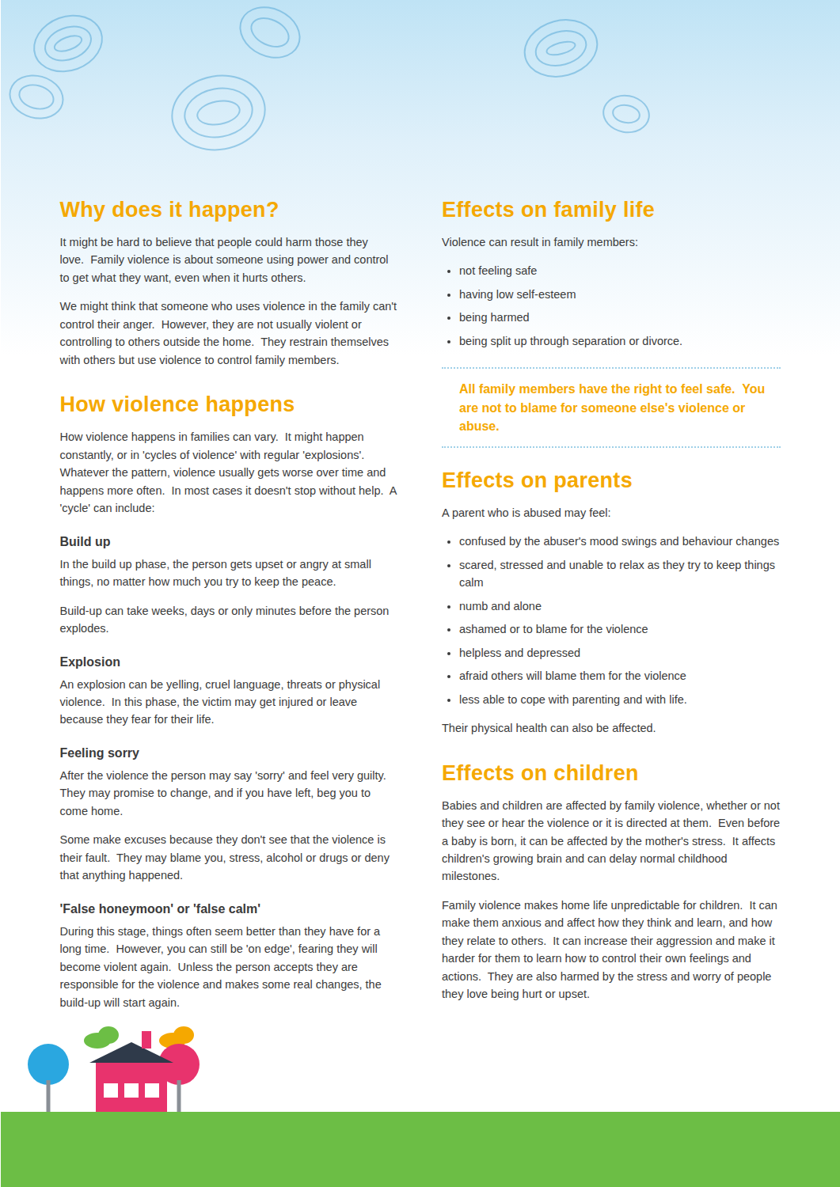Why does it happen?
It might be hard to believe that people could harm those they love. Family violence is about someone using power and control to get what they want, even when it hurts others.
We might think that someone who uses violence in the family can't control their anger. However, they are not usually violent or controlling to others outside the home. They restrain themselves with others but use violence to control family members.
How violence happens
How violence happens in families can vary. It might happen constantly, or in 'cycles of violence' with regular 'explosions'. Whatever the pattern, violence usually gets worse over time and happens more often. In most cases it doesn't stop without help. A 'cycle' can include:
Build up
In the build up phase, the person gets upset or angry at small things, no matter how much you try to keep the peace.
Build-up can take weeks, days or only minutes before the person explodes.
Explosion
An explosion can be yelling, cruel language, threats or physical violence. In this phase, the victim may get injured or leave because they fear for their life.
Feeling sorry
After the violence the person may say 'sorry' and feel very guilty. They may promise to change, and if you have left, beg you to come home.
Some make excuses because they don't see that the violence is their fault. They may blame you, stress, alcohol or drugs or deny that anything happened.
'False honeymoon' or 'false calm'
During this stage, things often seem better than they have for a long time. However, you can still be 'on edge', fearing they will become violent again. Unless the person accepts they are responsible for the violence and makes some real changes, the build-up will start again.
Effects on family life
Violence can result in family members:
not feeling safe
having low self-esteem
being harmed
being split up through separation or divorce.
All family members have the right to feel safe. You are not to blame for someone else's violence or abuse.
Effects on parents
A parent who is abused may feel:
confused by the abuser's mood swings and behaviour changes
scared, stressed and unable to relax as they try to keep things calm
numb and alone
ashamed or to blame for the violence
helpless and depressed
afraid others will blame them for the violence
less able to cope with parenting and with life.
Their physical health can also be affected.
Effects on children
Babies and children are affected by family violence, whether or not they see or hear the violence or it is directed at them. Even before a baby is born, it can be affected by the mother's stress. It affects children's growing brain and can delay normal childhood milestones.
Family violence makes home life unpredictable for children. It can make them anxious and affect how they think and learn, and how they relate to others. It can increase their aggression and make it harder for them to learn how to control their own feelings and actions. They are also harmed by the stress and worry of people they love being hurt or upset.